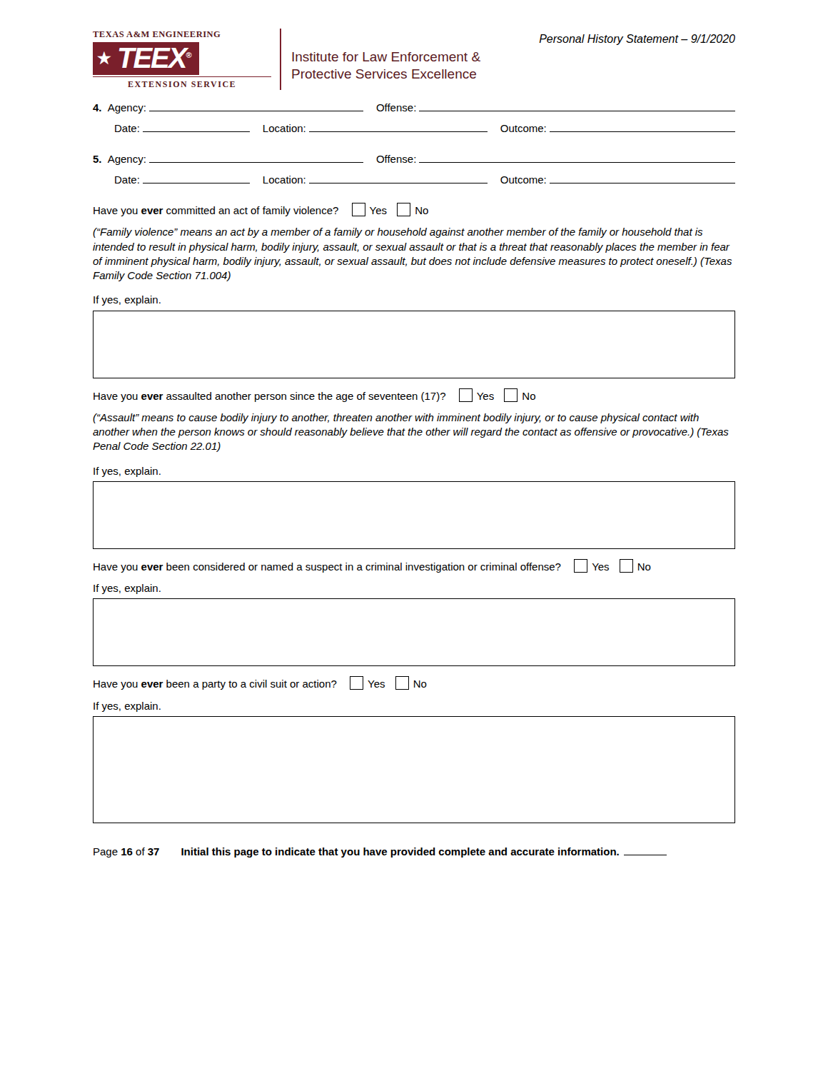TEXAS A&M ENGINEERING
★TEEX®
EXTENSION SERVICE
Institute for Law Enforcement &
Protective Services Excellence
Personal History Statement – 9/1/2020
4. Agency: Offense:
Date: Location: Outcome:
5. Agency: Offense:
Date: Location: Outcome:
Have you ever committed an act of family violence? Yes No
(“Family violence” means an act by a member of a family or household against another member of the family or household that is intended to result in physical harm, bodily injury, assault, or sexual assault or that is a threat that reasonably places the member in fear of imminent physical harm, bodily injury, assault, or sexual assault, but does not include defensive measures to protect oneself.) (Texas Family Code Section 71.004)
If yes, explain.
Have you ever assaulted another person since the age of seventeen (17)? Yes No
(“Assault” means to cause bodily injury to another, threaten another with imminent bodily injury, or to cause physical contact with another when the person knows or should reasonably believe that the other will regard the contact as offensive or provocative.) (Texas Penal Code Section 22.01)
If yes, explain.
Have you ever been considered or named a suspect in a criminal investigation or criminal offense? Yes No
If yes, explain.
Have you ever been a party to a civil suit or action? Yes No
If yes, explain.
Page 16 of 37 Initial this page to indicate that you have provided complete and accurate information.